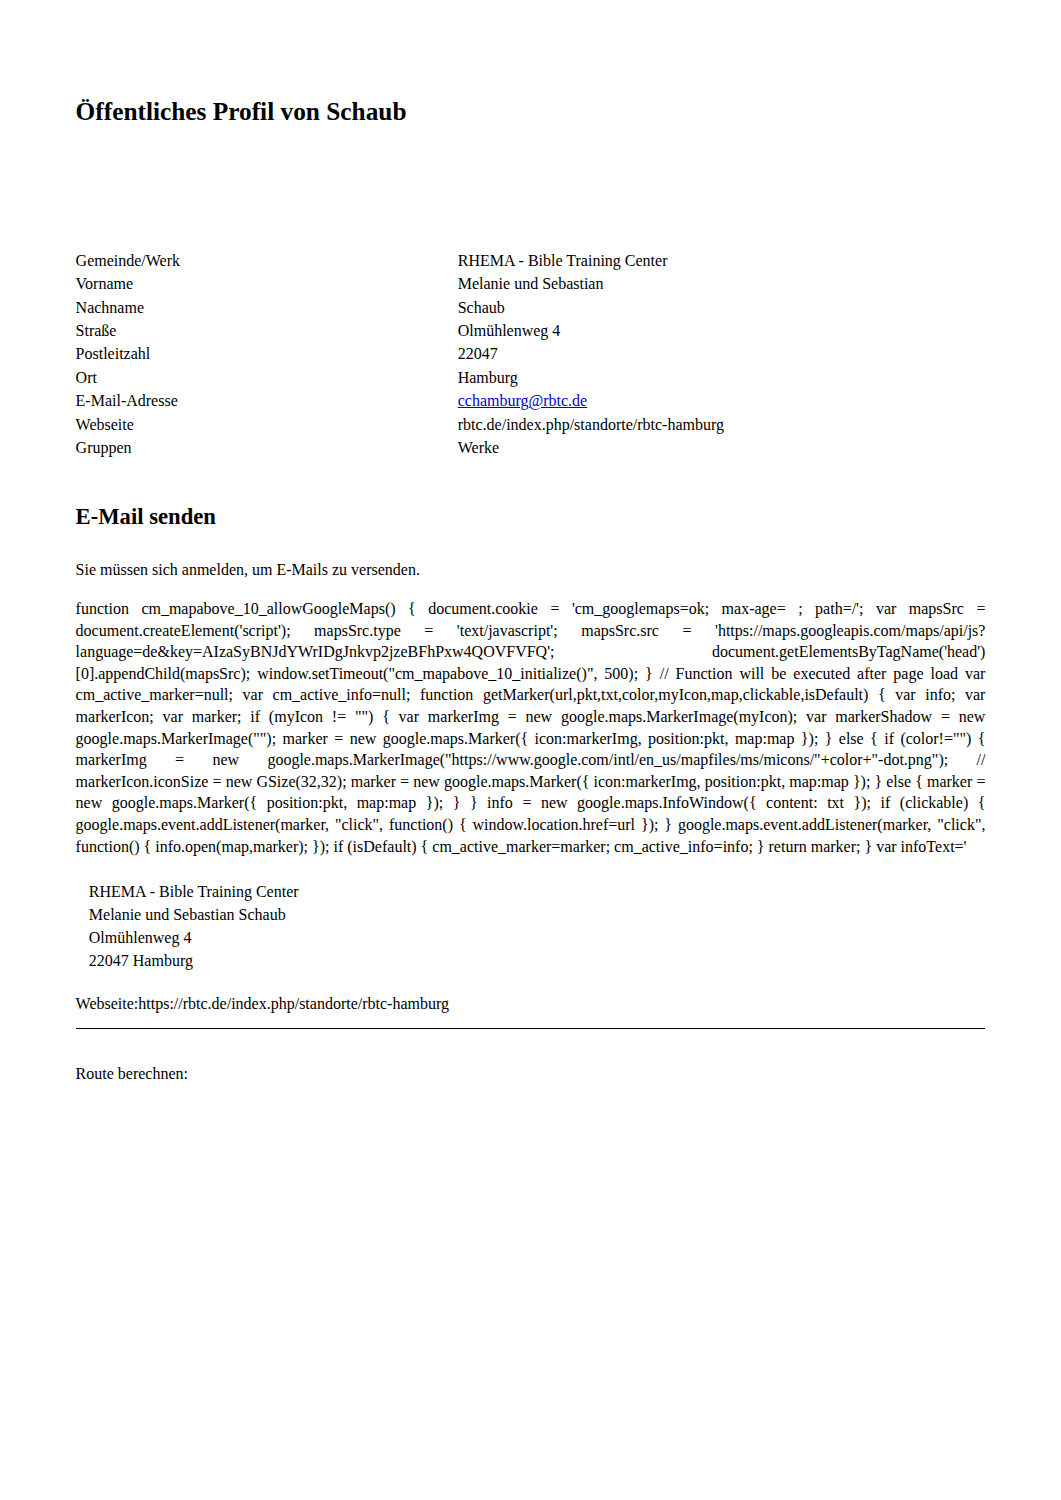Öffentliches Profil von Schaub
| Gemeinde/Werk | RHEMA - Bible Training Center |
| Vorname | Melanie und Sebastian |
| Nachname | Schaub |
| Straße | Olmühlenweg 4 |
| Postleitzahl | 22047 |
| Ort | Hamburg |
| E-Mail-Adresse | cchamburg@rbtc.de |
| Webseite | rbtc.de/index.php/standorte/rbtc-hamburg |
| Gruppen | Werke |
E-Mail senden
Sie müssen sich anmelden, um E-Mails zu versenden.
function cm_mapabove_10_allowGoogleMaps() { document.cookie = 'cm_googlemaps=ok; max-age= ; path=/'; var mapsSrc = document.createElement('script'); mapsSrc.type = 'text/javascript'; mapsSrc.src = 'https://maps.googleapis.com/maps/api/js?language=de&key=AIzaSyBNJdYWrIDgJnkvp2jzeBFhPxw4QOVFVFQ'; document.getElementsByTagName('head')[0].appendChild(mapsSrc); window.setTimeout("cm_mapabove_10_initialize()", 500); } // Function will be executed after page load var cm_active_marker=null; var cm_active_info=null; function getMarker(url,pkt,txt,color,myIcon,map,clickable,isDefault) { var info; var markerIcon; var marker; if (myIcon != "") { var markerImg = new google.maps.MarkerImage(myIcon); var markerShadow = new google.maps.MarkerImage(""); marker = new google.maps.Marker({ icon:markerImg, position:pkt, map:map }); } else { if (color!="") { markerImg = new google.maps.MarkerImage("https://www.google.com/intl/en_us/mapfiles/ms/micons/"+color+"-dot.png"); // markerIcon.iconSize = new GSize(32,32); marker = new google.maps.Marker({ icon:markerImg, position:pkt, map:map }); } else { marker = new google.maps.Marker({ position:pkt, map:map }); } } info = new google.maps.InfoWindow({ content: txt }); if (clickable) { google.maps.event.addListener(marker, "click", function() { window.location.href=url }); } google.maps.event.addListener(marker, "click", function() { info.open(map,marker); }); if (isDefault) { cm_active_marker=marker; cm_active_info=info; } return marker; } var infoText='
RHEMA - Bible Training Center
Melanie und Sebastian Schaub
Olmühlenweg 4
22047 Hamburg
Webseite:https://rbtc.de/index.php/standorte/rbtc-hamburg
Route berechnen: